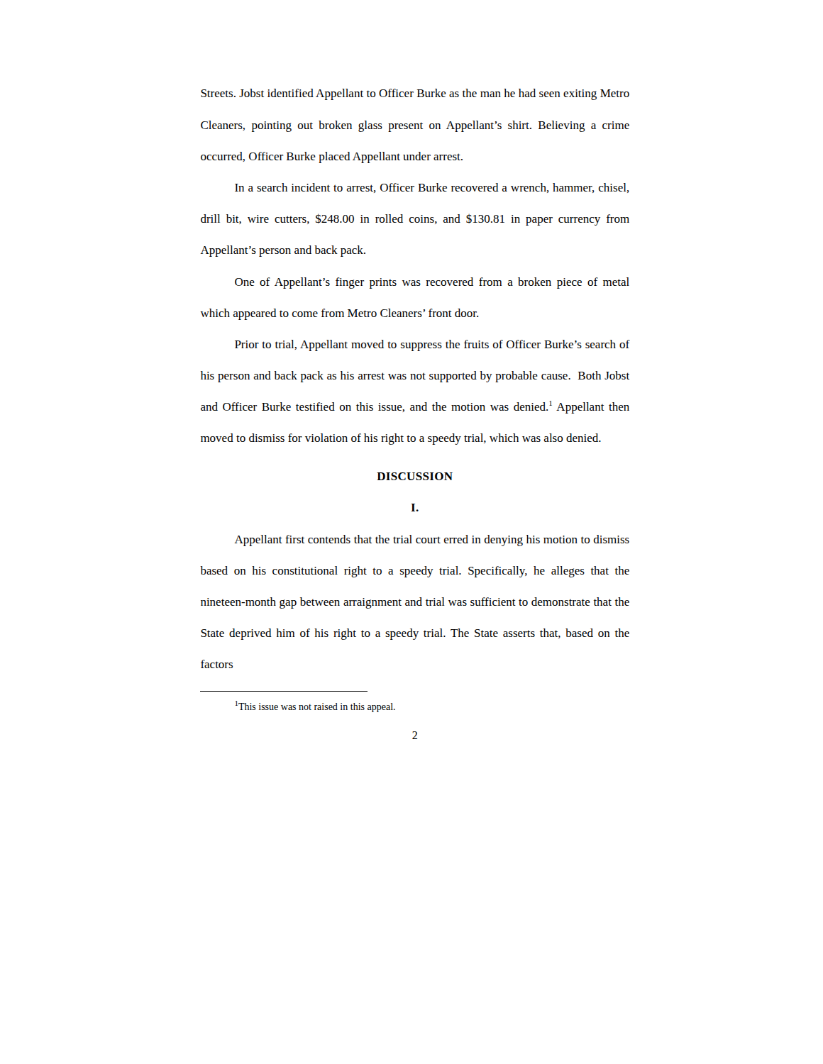Streets. Jobst identified Appellant to Officer Burke as the man he had seen exiting Metro Cleaners, pointing out broken glass present on Appellant’s shirt. Believing a crime occurred, Officer Burke placed Appellant under arrest.
In a search incident to arrest, Officer Burke recovered a wrench, hammer, chisel, drill bit, wire cutters, $248.00 in rolled coins, and $130.81 in paper currency from Appellant’s person and back pack.
One of Appellant’s finger prints was recovered from a broken piece of metal which appeared to come from Metro Cleaners’ front door.
Prior to trial, Appellant moved to suppress the fruits of Officer Burke’s search of his person and back pack as his arrest was not supported by probable cause. Both Jobst and Officer Burke testified on this issue, and the motion was denied.1 Appellant then moved to dismiss for violation of his right to a speedy trial, which was also denied.
DISCUSSION
I.
Appellant first contends that the trial court erred in denying his motion to dismiss based on his constitutional right to a speedy trial. Specifically, he alleges that the nineteen-month gap between arraignment and trial was sufficient to demonstrate that the State deprived him of his right to a speedy trial. The State asserts that, based on the factors
1This issue was not raised in this appeal.
2